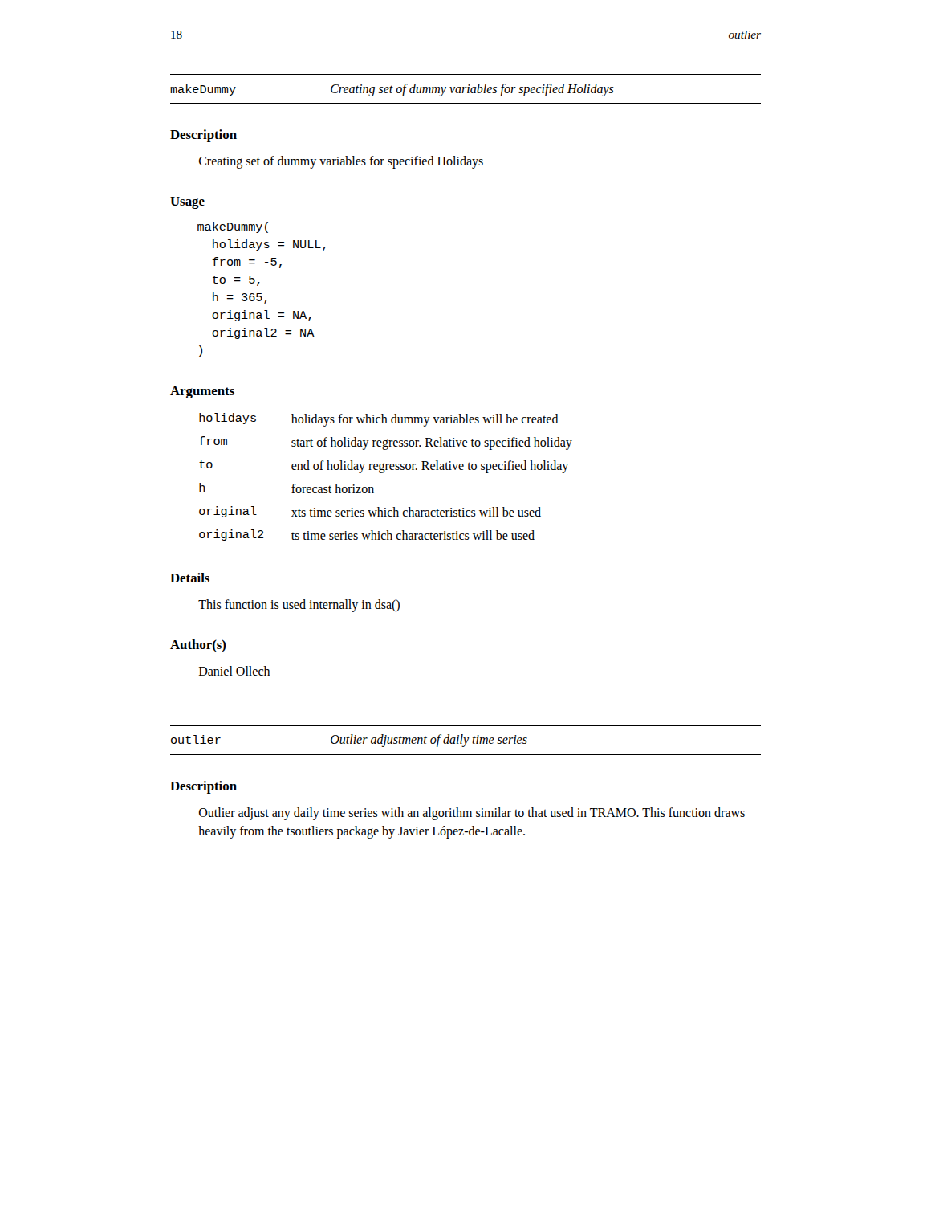18 outlier
makeDummy Creating set of dummy variables for specified Holidays
Description
Creating set of dummy variables for specified Holidays
Usage
makeDummy(
  holidays = NULL,
  from = -5,
  to = 5,
  h = 365,
  original = NA,
  original2 = NA
)
Arguments
| holidays | holidays for which dummy variables will be created |
| from | start of holiday regressor. Relative to specified holiday |
| to | end of holiday regressor. Relative to specified holiday |
| h | forecast horizon |
| original | xts time series which characteristics will be used |
| original2 | ts time series which characteristics will be used |
Details
This function is used internally in dsa()
Author(s)
Daniel Ollech
outlier Outlier adjustment of daily time series
Description
Outlier adjust any daily time series with an algorithm similar to that used in TRAMO. This function draws heavily from the tsoutliers package by Javier López-de-Lacalle.